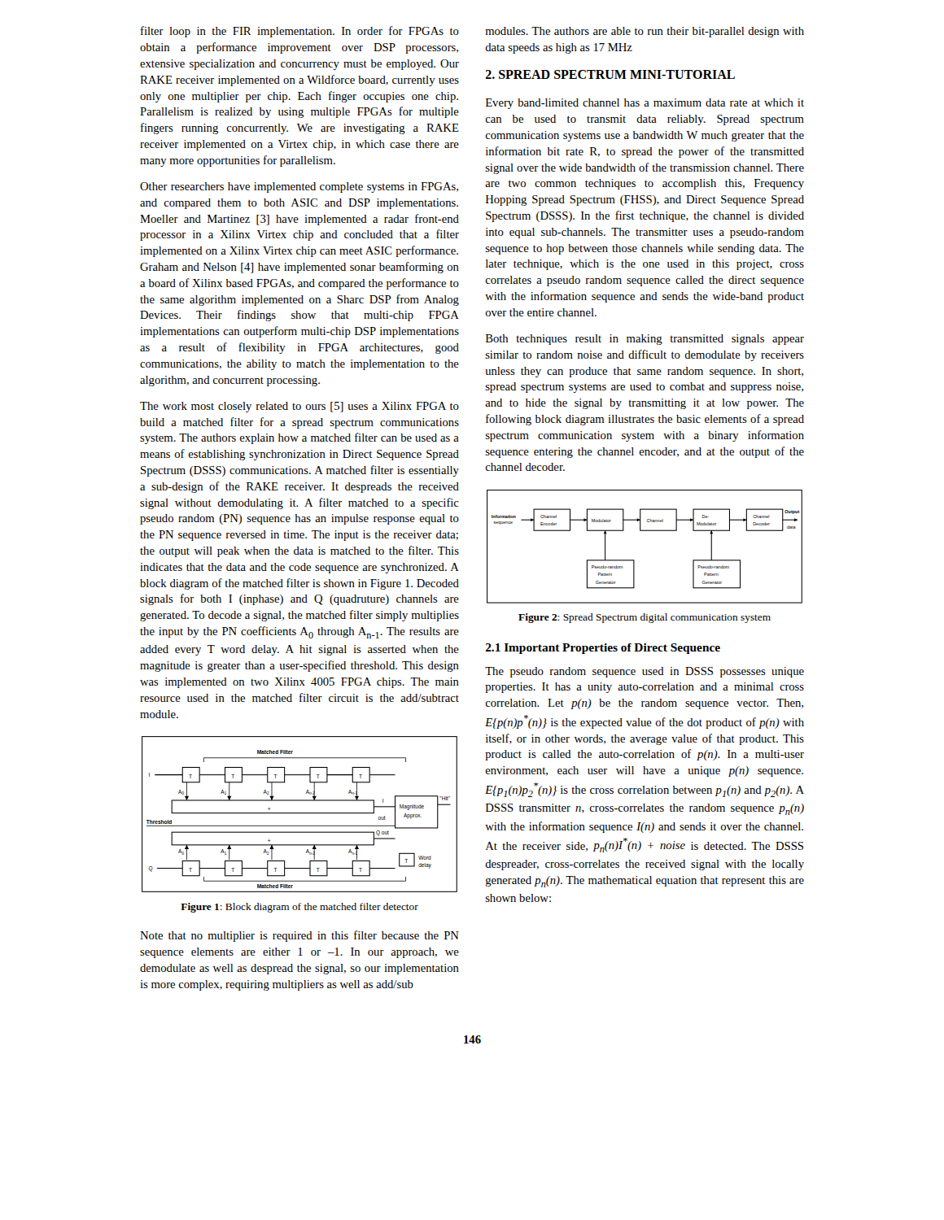filter loop in the FIR implementation. In order for FPGAs to obtain a performance improvement over DSP processors, extensive specialization and concurrency must be employed. Our RAKE receiver implemented on a Wildforce board, currently uses only one multiplier per chip. Each finger occupies one chip. Parallelism is realized by using multiple FPGAs for multiple fingers running concurrently. We are investigating a RAKE receiver implemented on a Virtex chip, in which case there are many more opportunities for parallelism.
Other researchers have implemented complete systems in FPGAs, and compared them to both ASIC and DSP implementations. Moeller and Martinez [3] have implemented a radar front-end processor in a Xilinx Virtex chip and concluded that a filter implemented on a Xilinx Virtex chip can meet ASIC performance. Graham and Nelson [4] have implemented sonar beamforming on a board of Xilinx based FPGAs, and compared the performance to the same algorithm implemented on a Sharc DSP from Analog Devices. Their findings show that multi-chip FPGA implementations can outperform multi-chip DSP implementations as a result of flexibility in FPGA architectures, good communications, the ability to match the implementation to the algorithm, and concurrent processing.
The work most closely related to ours [5] uses a Xilinx FPGA to build a matched filter for a spread spectrum communications system. The authors explain how a matched filter can be used as a means of establishing synchronization in Direct Sequence Spread Spectrum (DSSS) communications. A matched filter is essentially a sub-design of the RAKE receiver. It despreads the received signal without demodulating it. A filter matched to a specific pseudo random (PN) sequence has an impulse response equal to the PN sequence reversed in time. The input is the receiver data; the output will peak when the data is matched to the filter. This indicates that the data and the code sequence are synchronized. A block diagram of the matched filter is shown in Figure 1. Decoded signals for both I (inphase) and Q (quadruture) channels are generated. To decode a signal, the matched filter simply multiplies the input by the PN coefficients A0 through An-1. The results are added every T word delay. A hit signal is asserted when the magnitude is greater than a user-specified threshold. This design was implemented on two Xilinx 4005 FPGA chips. The main resource used in the matched filter circuit is the add/subtract module.
Matched Filter I T T T T T A0 A1 A2 An-2 An-1 + I out Threshold Magnitude Approx. "Hit" + Q out A0 A1 A2 An-2 An-1 Q T T T T T T Word delay Matched Filter
Figure 1: Block diagram of the matched filter detector
Note that no multiplier is required in this filter because the PN sequence elements are either 1 or –1. In our approach, we demodulate as well as despread the signal, so our implementation is more complex, requiring multipliers as well as add/sub
modules. The authors are able to run their bit-parallel design with data speeds as high as 17 MHz
2. SPREAD SPECTRUM MINI-TUTORIAL
Every band-limited channel has a maximum data rate at which it can be used to transmit data reliably. Spread spectrum communication systems use a bandwidth W much greater that the information bit rate R, to spread the power of the transmitted signal over the wide bandwidth of the transmission channel. There are two common techniques to accomplish this, Frequency Hopping Spread Spectrum (FHSS), and Direct Sequence Spread Spectrum (DSSS). In the first technique, the channel is divided into equal sub-channels. The transmitter uses a pseudo-random sequence to hop between those channels while sending data. The later technique, which is the one used in this project, cross correlates a pseudo random sequence called the direct sequence with the information sequence and sends the wide-band product over the entire channel.
Both techniques result in making transmitted signals appear similar to random noise and difficult to demodulate by receivers unless they can produce that same random sequence. In short, spread spectrum systems are used to combat and suppress noise, and to hide the signal by transmitting it at low power. The following block diagram illustrates the basic elements of a spread spectrum communication system with a binary information sequence entering the channel encoder, and at the output of the channel decoder.
Information sequence Channel Encoder Modulator Channel De- Modulator Channel Decoder Output data Pseudo-random Pattern Generator Pseudo-random Pattern Generator
Figure 2: Spread Spectrum digital communication system
2.1 Important Properties of Direct Sequence
The pseudo random sequence used in DSSS possesses unique properties. It has a unity auto-correlation and a minimal cross correlation. Let p(n) be the random sequence vector. Then, E{p(n)p*(n)} is the expected value of the dot product of p(n) with itself, or in other words, the average value of that product. This product is called the auto-correlation of p(n). In a multi-user environment, each user will have a unique p(n) sequence. E{p1(n)p2*(n)} is the cross correlation between p1(n) and p2(n). A DSSS transmitter n, cross-correlates the random sequence pn(n) with the information sequence I(n) and sends it over the channel. At the receiver side, pn(n)I*(n) + noise is detected. The DSSS despreader, cross-correlates the received signal with the locally generated pn(n). The mathematical equation that represent this are shown below:
146